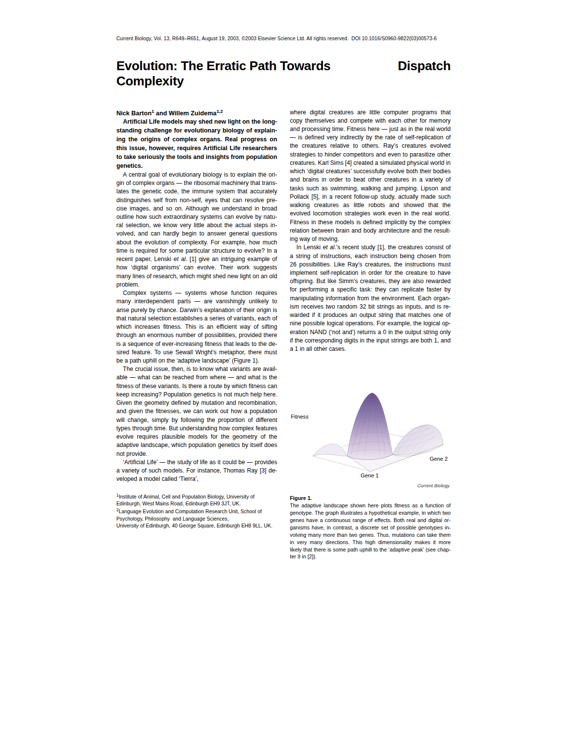Current Biology, Vol. 13, R649–R651, August 19, 2003, ©2003 Elsevier Science Ltd. All rights reserved. DOI 10.1016/S0960-9822(03)00573-6
Evolution: The Erratic Path Towards Complexity
Dispatch
Nick Barton1 and Willem Zuidema1,2
Artificial Life models may shed new light on the long-standing challenge for evolutionary biology of explaining the origins of complex organs. Real progress on this issue, however, requires Artificial Life researchers to take seriously the tools and insights from population genetics.
A central goal of evolutionary biology is to explain the origin of complex organs — the ribosomal machinery that translates the genetic code, the immune system that accurately distinguishes self from non-self, eyes that can resolve precise images, and so on. Although we understand in broad outline how such extraordinary systems can evolve by natural selection, we know very little about the actual steps involved, and can hardly begin to answer general questions about the evolution of complexity. For example, how much time is required for some particular structure to evolve? In a recent paper, Lenski et al. [1] give an intriguing example of how ‘digital organisms’ can evolve. Their work suggests many lines of research, which might shed new light on an old problem.
Complex systems — systems whose function requires many interdependent parts — are vanishingly unlikely to arise purely by chance. Darwin’s explanation of their origin is that natural selection establishes a series of variants, each of which increases fitness. This is an efficient way of sifting through an enormous number of possibilities, provided there is a sequence of ever-increasing fitness that leads to the desired feature. To use Sewall Wright’s metaphor, there must be a path uphill on the ‘adaptive landscape’ (Figure 1).
The crucial issue, then, is to know what variants are available — what can be reached from where — and what is the fitness of these variants. Is there a route by which fitness can keep increasing? Population genetics is not much help here. Given the geometry defined by mutation and recombination, and given the fitnesses, we can work out how a population will change, simply by following the proportion of different types through time. But understanding how complex features evolve requires plausible models for the geometry of the adaptive landscape, which population genetics by itself does not provide.
‘Artificial Life’ — the study of life as it could be — provides a variety of such models. For instance, Thomas Ray [3] developed a model called ‘Tierra’,
1Institute of Animal, Cell and Population Biology, University of Edinburgh, West Mains Road, Edinburgh EH9 3JT, UK.
2Language Evolution and Computation Research Unit, School of Psychology, Philosophy and Language Sciences,
University of Edinburgh, 40 George Square, Edinburgh EH8 9LL, UK.
where digital creatures are little computer programs that copy themselves and compete with each other for memory and processing time. Fitness here — just as in the real world — is defined very indirectly by the rate of self-replication of the creatures relative to others. Ray’s creatures evolved strategies to hinder competitors and even to parasitize other creatures. Karl Sims [4] created a simulated physical world in which ‘digital creatures’ successfully evolve both their bodies and brains in order to beat other creatures in a variety of tasks such as swimming, walking and jumping. Lipson and Pollack [5], in a recent follow-up study, actually made such walking creatures as little robots and showed that the evolved locomotion strategies work even in the real world. Fitness in these models is defined implicitly by the complex relation between brain and body architecture and the resulting way of moving.
In Lenski et al.’s recent study [1], the creatures consist of a string of instructions, each instruction being chosen from 26 possibilities. Like Ray’s creatures, the instructions must implement self-replication in order for the creature to have offspring. But like Simm’s creatures, they are also rewarded for performing a specific task: they can replicate faster by manipulating information from the environment. Each organism receives two random 32 bit strings as inputs, and is rewarded if it produces an output string that matches one of nine possible logical operations. For example, the logical operation NAND (‘not and’) returns a 0 in the output string only if the corresponding digits in the input strings are both 1, and a 1 in all other cases.
Fitness
Gene 2
Gene 1
Current Biology
Figure 1.
The adaptive landscape shown here plots fitness as a function of genotype. The graph illustrates a hypothetical example, in which two genes have a continuous range of effects. Both real and digital organisms have, in contrast, a discrete set of possible genotypes involving many more than two genes. Thus, mutations can take them in very many directions. This high dimensionality makes it more likely that there is some path uphill to the ‘adaptive peak’ (see chapter 9 in [2]).